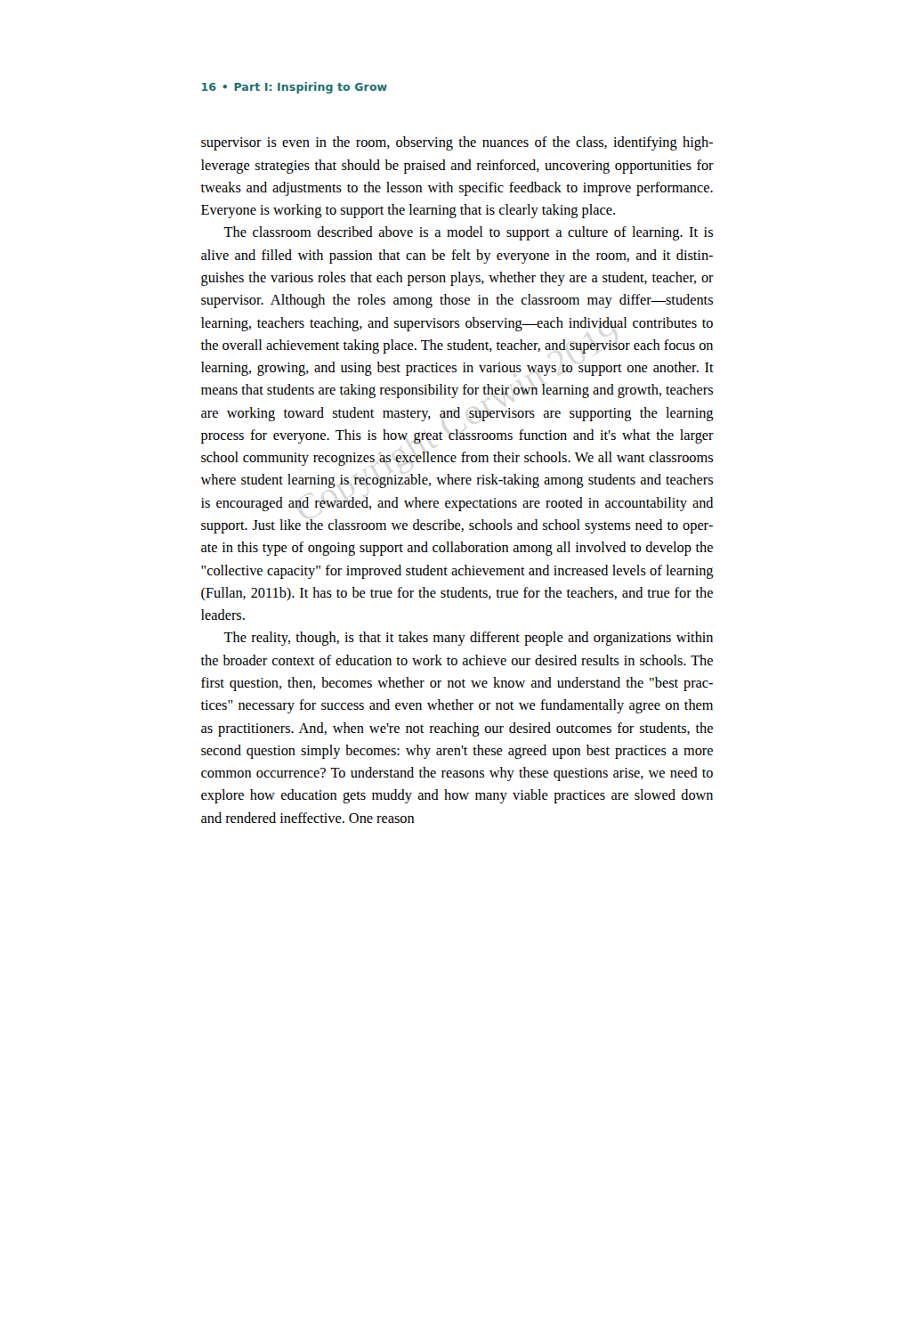16•Part I: Inspiring to Grow
Copyright Corwin 2019
supervisor is even in the room, observing the nuances of the class, identifying high-leverage strategies that should be praised and reinforced, uncovering opportunities for tweaks and adjustments to the lesson with specific feedback to improve performance. Everyone is working to support the learning that is clearly taking place.
The classroom described above is a model to support a culture of learning. It is alive and filled with passion that can be felt by everyone in the room, and it distinguishes the various roles that each person plays, whether they are a student, teacher, or supervisor. Although the roles among those in the classroom may differ—students learning, teachers teaching, and supervisors observing—each individual contributes to the overall achievement taking place. The student, teacher, and supervisor each focus on learning, growing, and using best practices in various ways to support one another. It means that students are taking responsibility for their own learning and growth, teachers are working toward student mastery, and supervisors are supporting the learning process for everyone. This is how great classrooms function and it's what the larger school community recognizes as excellence from their schools. We all want classrooms where student learning is recognizable, where risk-taking among students and teachers is encouraged and rewarded, and where expectations are rooted in accountability and support. Just like the classroom we describe, schools and school systems need to operate in this type of ongoing support and collaboration among all involved to develop the "collective capacity" for improved student achievement and increased levels of learning (Fullan, 2011b). It has to be true for the students, true for the teachers, and true for the leaders.
The reality, though, is that it takes many different people and organizations within the broader context of education to work to achieve our desired results in schools. The first question, then, becomes whether or not we know and understand the "best practices" necessary for success and even whether or not we fundamentally agree on them as practitioners. And, when we're not reaching our desired outcomes for students, the second question simply becomes: why aren't these agreed upon best practices a more common occurrence? To understand the reasons why these questions arise, we need to explore how education gets muddy and how many viable practices are slowed down and rendered ineffective. One reason